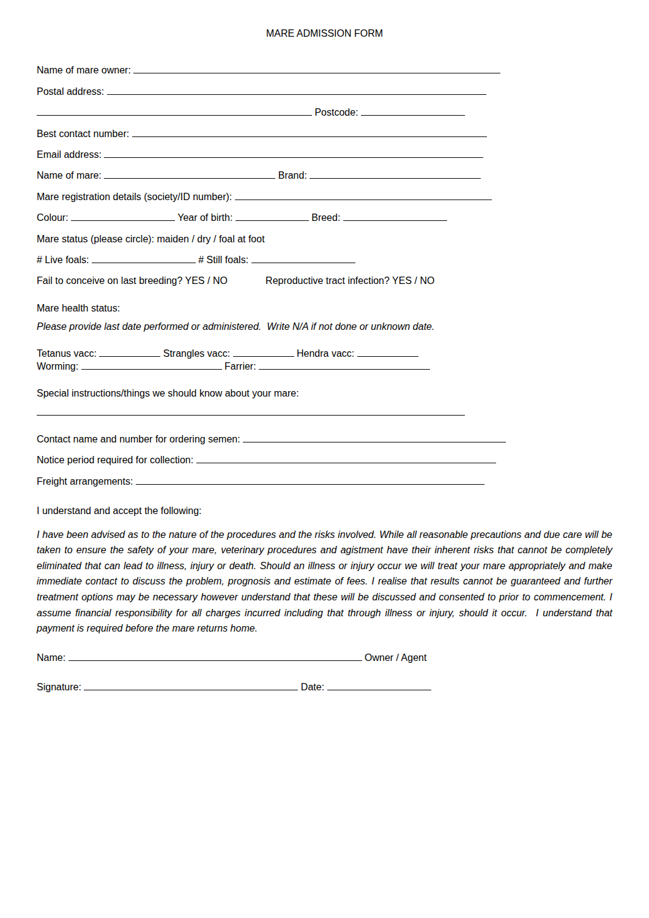MARE ADMISSION FORM
Name of mare owner:
Postal address:
Postcode:
Best contact number:
Email address:
Name of mare: Brand:
Mare registration details (society/ID number):
Colour: Year of birth: Breed:
Mare status (please circle): maiden / dry / foal at foot
# Live foals: # Still foals:
Fail to conceive on last breeding? YES / NO Reproductive tract infection? YES / NO
Mare health status:
Please provide last date performed or administered. Write N/A if not done or unknown date.
Tetanus vacc: Strangles vacc: Hendra vacc:
Worming: Farrier:
Special instructions/things we should know about your mare:
Contact name and number for ordering semen:
Notice period required for collection:
Freight arrangements:
I understand and accept the following:
I have been advised as to the nature of the procedures and the risks involved. While all reasonable precautions and due care will be taken to ensure the safety of your mare, veterinary procedures and agistment have their inherent risks that cannot be completely eliminated that can lead to illness, injury or death. Should an illness or injury occur we will treat your mare appropriately and make immediate contact to discuss the problem, prognosis and estimate of fees. I realise that results cannot be guaranteed and further treatment options may be necessary however understand that these will be discussed and consented to prior to commencement. I assume financial responsibility for all charges incurred including that through illness or injury, should it occur. I understand that payment is required before the mare returns home.
Name: Owner / Agent
Signature: Date: